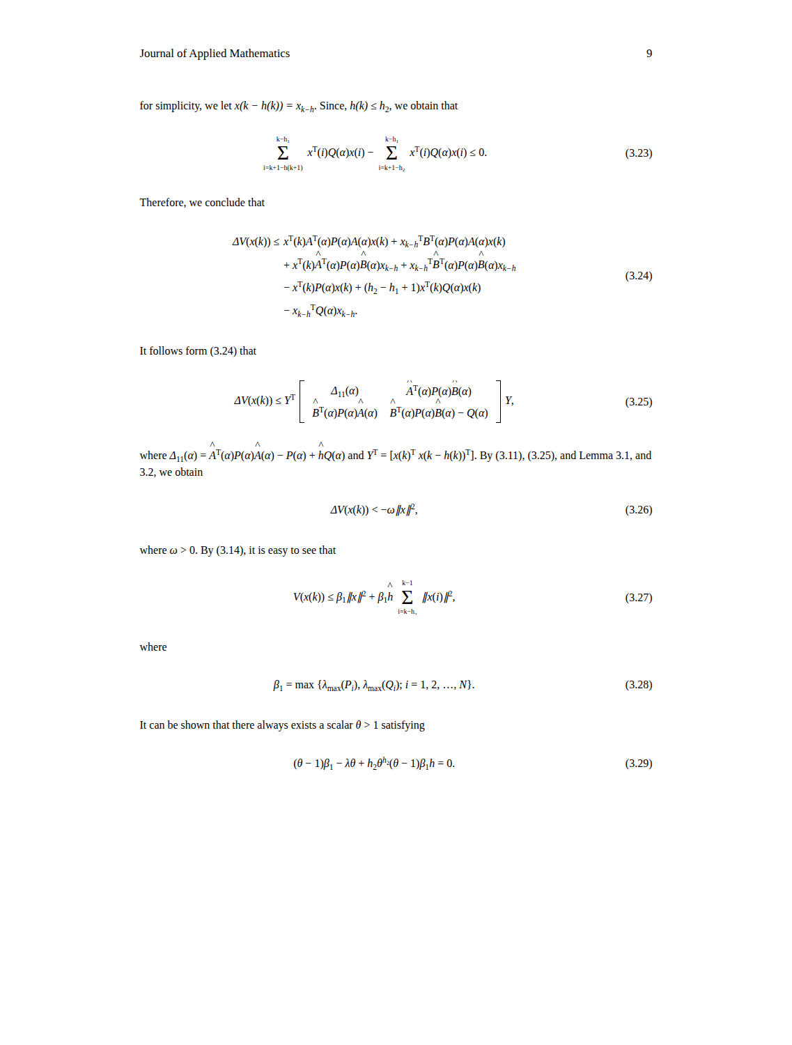Journal of Applied Mathematics
9
for simplicity, we let x(k − h(k)) = xk−h. Since, h(k) ≤ h2, we obtain that
k−h1 Σ i=k+1−h(k+1) xT(i) Q(α) x(i) − k−h1 Σ i=k+1−h2 xT(i) Q(α) x(i) ≤ 0.
(3.23)
Therefore, we conclude that
ΔV(x(k)) ≤ xT(k) AT(α) P(α) A(α) x(k) + xk−hTBT(α) P(α) A(α) x(k) + xT(k) AT(α) P(α) B(α) xk−h + xk−hTBT(α) P(α) B(α) xk−h − xT(k) P(α) x(k) + (h2 − h1 + 1) xT(k) Q(α) x(k) − xk−hTQ(α) xk−h.
(3.24)
It follows form (3.24) that
ΔV(x(k)) ≤ YT
| Δ 11 ( α ) | A T ( α ) P ( α ) B ( α ) |
| B T ( α ) P ( α ) A ( α ) | B T ( α ) P ( α ) B ( α ) − Q ( α ) |
Y,
(3.25)
where Δ11(α) = AT(α) P(α) A(α) − P(α) + h Q(α) and YT = [x(k)T x(k − h(k))T]. By (3.11), (3.25), and Lemma 3.1, and 3.2, we obtain
ΔV(x(k)) < −ω∥x∥2,
(3.26)
where ω > 0. By (3.14), it is easy to see that
V(x(k)) ≤ β1∥x∥2 + β1h k−1 Σ i=k−h2 ∥x(i)∥2,
(3.27)
where
β1 = max {λmax(Pi), λmax(Qi); i = 1, 2, …, N}.
(3.28)
It can be shown that there always exists a scalar θ > 1 satisfying
(θ − 1) β1 − λθ + h2θh2(θ − 1) β1h = 0.
(3.29)